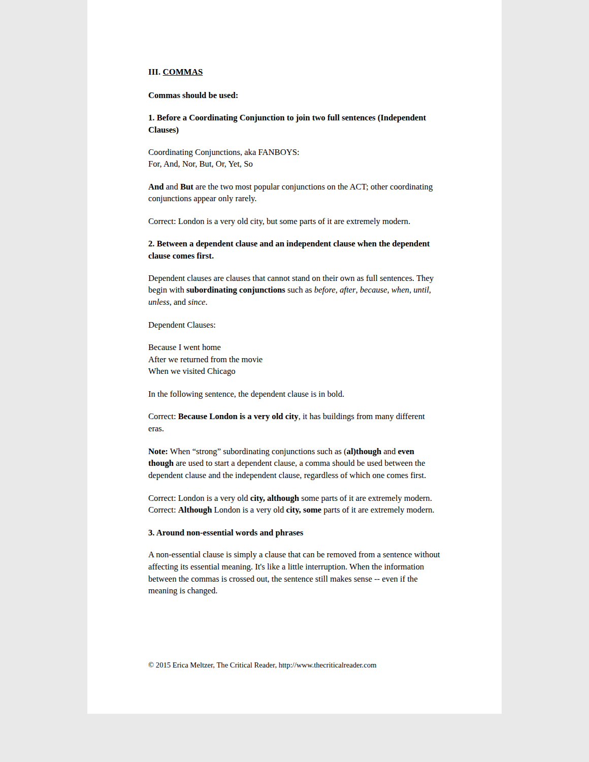III. COMMAS
Commas should be used:
1. Before a Coordinating Conjunction to join two full sentences (Independent Clauses)
Coordinating Conjunctions, aka FANBOYS:
For, And, Nor, But, Or, Yet, So
And and But are the two most popular conjunctions on the ACT; other coordinating conjunctions appear only rarely.
Correct: London is a very old city, but some parts of it are extremely modern.
2. Between a dependent clause and an independent clause when the dependent clause comes first.
Dependent clauses are clauses that cannot stand on their own as full sentences. They begin with subordinating conjunctions such as before, after, because, when, until, unless, and since.
Dependent Clauses:
Because I went home
After we returned from the movie
When we visited Chicago
In the following sentence, the dependent clause is in bold.
Correct: Because London is a very old city, it has buildings from many different eras.
Note: When “strong” subordinating conjunctions such as (al)though and even though are used to start a dependent clause, a comma should be used between the dependent clause and the independent clause, regardless of which one comes first.
Correct: London is a very old city, although some parts of it are extremely modern.
Correct: Although London is a very old city, some parts of it are extremely modern.
3. Around non-essential words and phrases
A non-essential clause is simply a clause that can be removed from a sentence without affecting its essential meaning. It's like a little interruption. When the information between the commas is crossed out, the sentence still makes sense -- even if the meaning is changed.
© 2015 Erica Meltzer, The Critical Reader, http://www.thecriticalreader.com